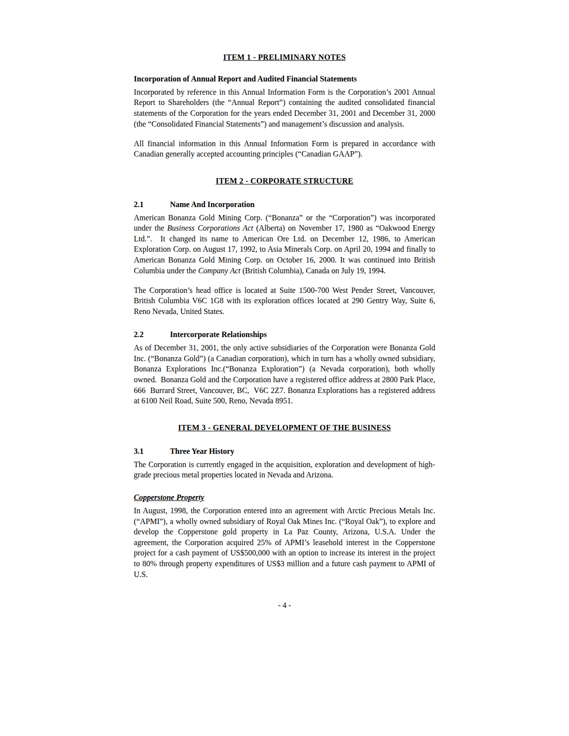ITEM 1 - PRELIMINARY NOTES
Incorporation of Annual Report and Audited Financial Statements
Incorporated by reference in this Annual Information Form is the Corporation’s 2001 Annual Report to Shareholders (the “Annual Report”) containing the audited consolidated financial statements of the Corporation for the years ended December 31, 2001 and December 31, 2000 (the “Consolidated Financial Statements”) and management’s discussion and analysis.
All financial information in this Annual Information Form is prepared in accordance with Canadian generally accepted accounting principles (“Canadian GAAP”).
ITEM 2 - CORPORATE STRUCTURE
2.1 Name And Incorporation
American Bonanza Gold Mining Corp. (“Bonanza” or the “Corporation”) was incorporated under the Business Corporations Act (Alberta) on November 17, 1980 as “Oakwood Energy Ltd.”. It changed its name to American Ore Ltd. on December 12, 1986, to American Exploration Corp. on August 17, 1992, to Asia Minerals Corp. on April 20, 1994 and finally to American Bonanza Gold Mining Corp. on October 16, 2000. It was continued into British Columbia under the Company Act (British Columbia), Canada on July 19, 1994.
The Corporation’s head office is located at Suite 1500-700 West Pender Street, Vancouver, British Columbia V6C 1G8 with its exploration offices located at 290 Gentry Way, Suite 6, Reno Nevada, United States.
2.2 Intercorporate Relationships
As of December 31, 2001, the only active subsidiaries of the Corporation were Bonanza Gold Inc. (“Bonanza Gold”) (a Canadian corporation), which in turn has a wholly owned subsidiary, Bonanza Explorations Inc.(“Bonanza Exploration”) (a Nevada corporation), both wholly owned. Bonanza Gold and the Corporation have a registered office address at 2800 Park Place, 666 Burrard Street, Vancouver, BC, V6C 2Z7. Bonanza Explorations has a registered address at 6100 Neil Road, Suite 500, Reno, Nevada 8951.
ITEM 3 - GENERAL DEVELOPMENT OF THE BUSINESS
3.1 Three Year History
The Corporation is currently engaged in the acquisition, exploration and development of high-grade precious metal properties located in Nevada and Arizona.
Copperstone Property
In August, 1998, the Corporation entered into an agreement with Arctic Precious Metals Inc. (“APMI”), a wholly owned subsidiary of Royal Oak Mines Inc. (“Royal Oak”), to explore and develop the Copperstone gold property in La Paz County, Arizona, U.S.A. Under the agreement, the Corporation acquired 25% of APMI’s leasehold interest in the Copperstone project for a cash payment of US$500,000 with an option to increase its interest in the project to 80% through property expenditures of US$3 million and a future cash payment to APMI of U.S.
- 4 -